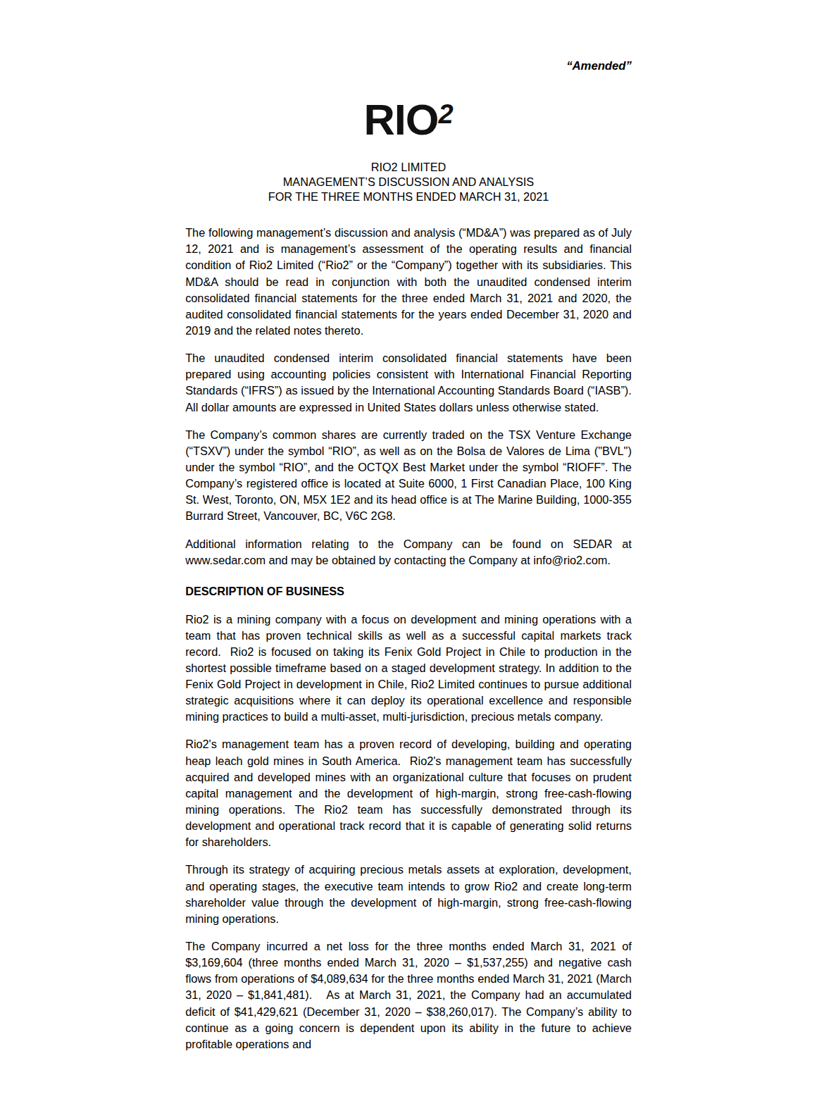“Amended”
RIO2
RIO2 LIMITED
MANAGEMENT’S DISCUSSION AND ANALYSIS
FOR THE THREE MONTHS ENDED MARCH 31, 2021
The following management’s discussion and analysis (“MD&A”) was prepared as of July 12, 2021 and is management’s assessment of the operating results and financial condition of Rio2 Limited (“Rio2” or the “Company”) together with its subsidiaries. This MD&A should be read in conjunction with both the unaudited condensed interim consolidated financial statements for the three ended March 31, 2021 and 2020, the audited consolidated financial statements for the years ended December 31, 2020 and 2019 and the related notes thereto.
The unaudited condensed interim consolidated financial statements have been prepared using accounting policies consistent with International Financial Reporting Standards (“IFRS”) as issued by the International Accounting Standards Board (“IASB”). All dollar amounts are expressed in United States dollars unless otherwise stated.
The Company’s common shares are currently traded on the TSX Venture Exchange (“TSXV”) under the symbol “RIO”, as well as on the Bolsa de Valores de Lima ("BVL") under the symbol “RIO”, and the OCTQX Best Market under the symbol “RIOFF”. The Company’s registered office is located at Suite 6000, 1 First Canadian Place, 100 King St. West, Toronto, ON, M5X 1E2 and its head office is at The Marine Building, 1000-355 Burrard Street, Vancouver, BC, V6C 2G8.
Additional information relating to the Company can be found on SEDAR at www.sedar.com and may be obtained by contacting the Company at info@rio2.com.
DESCRIPTION OF BUSINESS
Rio2 is a mining company with a focus on development and mining operations with a team that has proven technical skills as well as a successful capital markets track record. Rio2 is focused on taking its Fenix Gold Project in Chile to production in the shortest possible timeframe based on a staged development strategy. In addition to the Fenix Gold Project in development in Chile, Rio2 Limited continues to pursue additional strategic acquisitions where it can deploy its operational excellence and responsible mining practices to build a multi-asset, multi-jurisdiction, precious metals company.
Rio2's management team has a proven record of developing, building and operating heap leach gold mines in South America. Rio2's management team has successfully acquired and developed mines with an organizational culture that focuses on prudent capital management and the development of high-margin, strong free-cash-flowing mining operations. The Rio2 team has successfully demonstrated through its development and operational track record that it is capable of generating solid returns for shareholders.
Through its strategy of acquiring precious metals assets at exploration, development, and operating stages, the executive team intends to grow Rio2 and create long-term shareholder value through the development of high-margin, strong free-cash-flowing mining operations.
The Company incurred a net loss for the three months ended March 31, 2021 of $3,169,604 (three months ended March 31, 2020 – $1,537,255) and negative cash flows from operations of $4,089,634 for the three months ended March 31, 2021 (March 31, 2020 – $1,841,481). As at March 31, 2021, the Company had an accumulated deficit of $41,429,621 (December 31, 2020 – $38,260,017). The Company’s ability to continue as a going concern is dependent upon its ability in the future to achieve profitable operations and